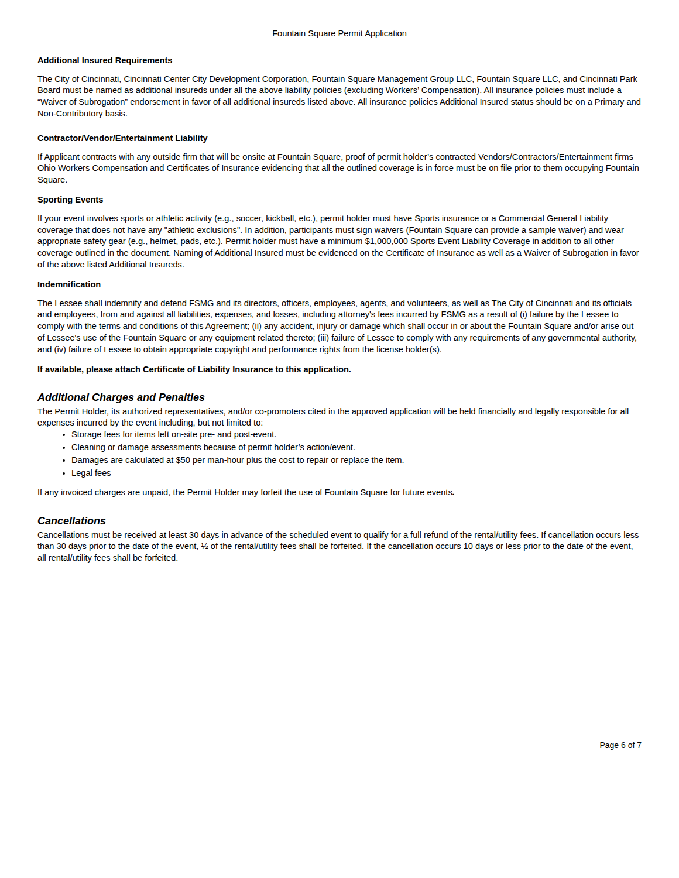Fountain Square Permit Application
Additional Insured Requirements
The City of Cincinnati, Cincinnati Center City Development Corporation, Fountain Square Management Group LLC, Fountain Square LLC, and Cincinnati Park Board must be named as additional insureds under all the above liability policies (excluding Workers’ Compensation). All insurance policies must include a “Waiver of Subrogation” endorsement in favor of all additional insureds listed above. All insurance policies Additional Insured status should be on a Primary and Non-Contributory basis.
Contractor/Vendor/Entertainment Liability
If Applicant contracts with any outside firm that will be onsite at Fountain Square, proof of permit holder’s contracted Vendors/Contractors/Entertainment firms Ohio Workers Compensation and Certificates of Insurance evidencing that all the outlined coverage is in force must be on file prior to them occupying Fountain Square.
Sporting Events
If your event involves sports or athletic activity (e.g., soccer, kickball, etc.), permit holder must have Sports insurance or a Commercial General Liability coverage that does not have any "athletic exclusions". In addition, participants must sign waivers (Fountain Square can provide a sample waiver) and wear appropriate safety gear (e.g., helmet, pads, etc.). Permit holder must have a minimum $1,000,000 Sports Event Liability Coverage in addition to all other coverage outlined in the document. Naming of Additional Insured must be evidenced on the Certificate of Insurance as well as a Waiver of Subrogation in favor of the above listed Additional Insureds.
Indemnification
The Lessee shall indemnify and defend FSMG and its directors, officers, employees, agents, and volunteers, as well as The City of Cincinnati and its officials and employees, from and against all liabilities, expenses, and losses, including attorney's fees incurred by FSMG as a result of (i) failure by the Lessee to comply with the terms and conditions of this Agreement; (ii) any accident, injury or damage which shall occur in or about the Fountain Square and/or arise out of Lessee's use of the Fountain Square or any equipment related thereto; (iii) failure of Lessee to comply with any requirements of any governmental authority, and (iv) failure of Lessee to obtain appropriate copyright and performance rights from the license holder(s).
If available, please attach Certificate of Liability Insurance to this application.
Additional Charges and Penalties
The Permit Holder, its authorized representatives, and/or co-promoters cited in the approved application will be held financially and legally responsible for all expenses incurred by the event including, but not limited to:
Storage fees for items left on-site pre- and post-event.
Cleaning or damage assessments because of permit holder’s action/event.
Damages are calculated at $50 per man-hour plus the cost to repair or replace the item.
Legal fees
If any invoiced charges are unpaid, the Permit Holder may forfeit the use of Fountain Square for future events.
Cancellations
Cancellations must be received at least 30 days in advance of the scheduled event to qualify for a full refund of the rental/utility fees. If cancellation occurs less than 30 days prior to the date of the event, ½ of the rental/utility fees shall be forfeited. If the cancellation occurs 10 days or less prior to the date of the event, all rental/utility fees shall be forfeited.
Page 6 of 7